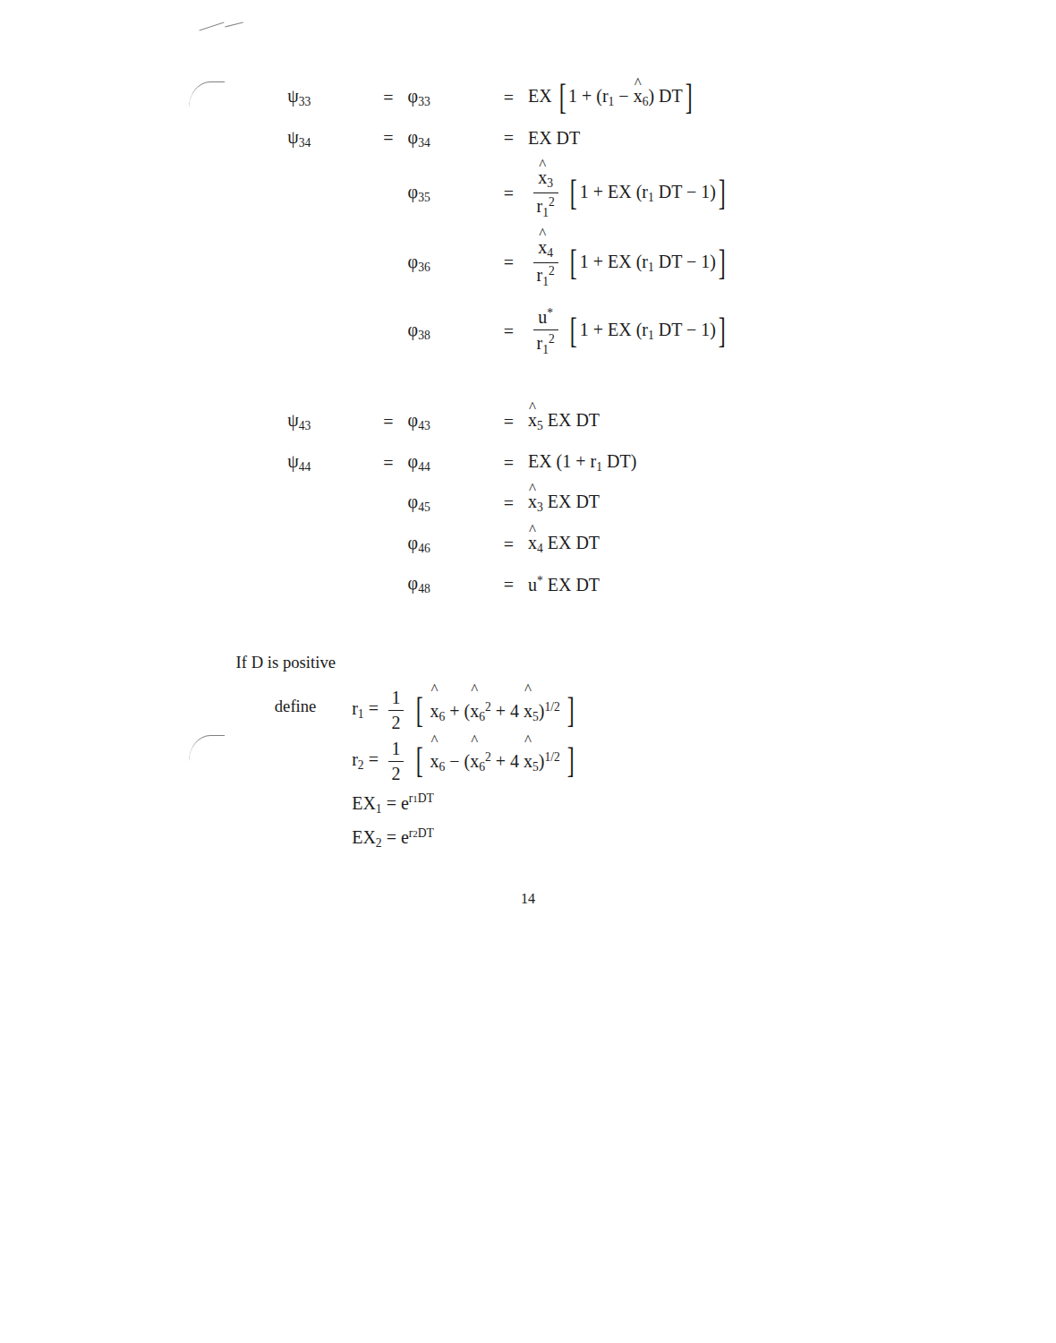| ψ 33 | = | φ 33 | = | EX [ 1 + (r 1 − x ^ 6 ) DT ] |
| ψ 34 | = | φ 34 | = | EX DT |
| | | φ 35 | = | x ^ 3 r 1 2 [ 1 + EX (r 1 DT − 1) ] |
| | | φ 36 | = | x ^ 4 r 1 2 [ 1 + EX (r 1 DT − 1) ] |
| | | φ 38 | = | u * r 1 2 [ 1 + EX (r 1 DT − 1) ] |
| ψ 43 | = | φ 43 | = | x ^ 5 EX DT |
| ψ 44 | = | φ 44 | = | EX (1 + r 1 DT) |
| | | φ 45 | = | x ^ 3 EX DT |
| | | φ 46 | = | x ^ 4 EX DT |
| | | φ 48 | = | u * EX DT |
If D is positive
define
r1 = 12 [ x^6 + (x^62 + 4 x^5)1/2 ]
r2 = 12 [ x^6 − (x^62 + 4 x^5)1/2 ]
EX1 = er1 DT
EX2 = er2 DT
14